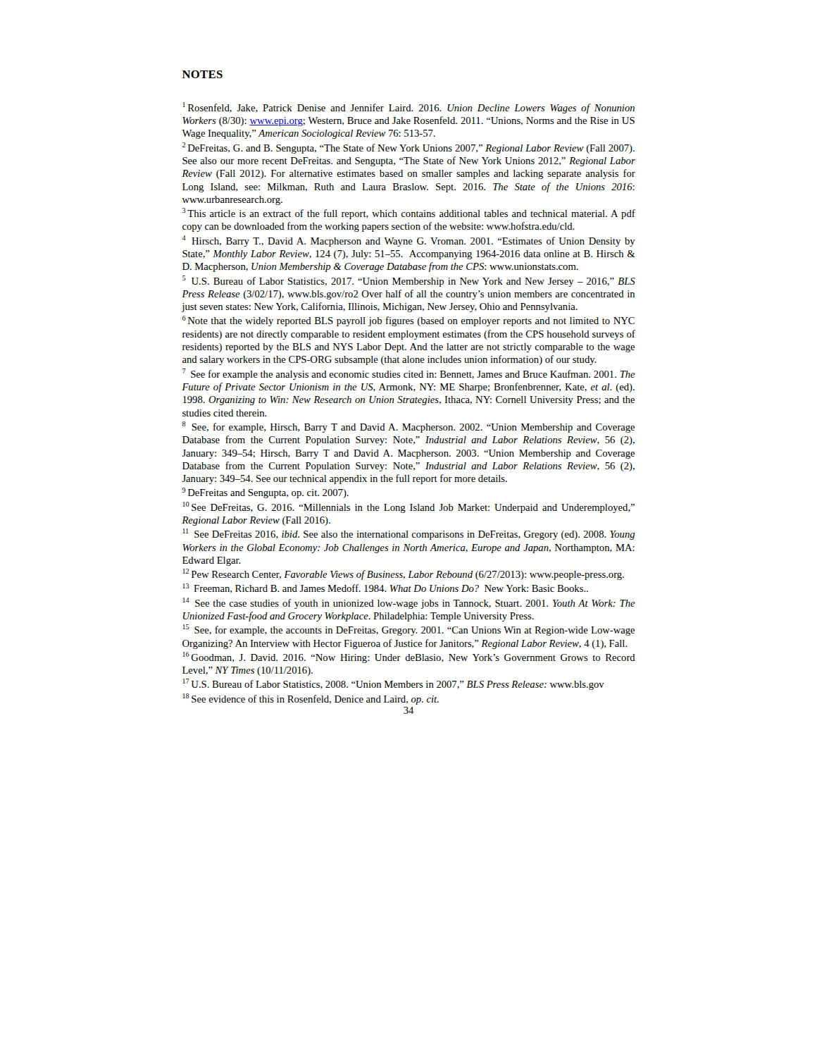NOTES
Rosenfeld, Jake, Patrick Denise and Jennifer Laird. 2016. Union Decline Lowers Wages of Nonunion Workers (8/30): www.epi.org; Western, Bruce and Jake Rosenfeld. 2011. “Unions, Norms and the Rise in US Wage Inequality,” American Sociological Review 76: 513-57.
DeFreitas, G. and B. Sengupta, “The State of New York Unions 2007,” Regional Labor Review (Fall 2007). See also our more recent DeFreitas. and Sengupta, “The State of New York Unions 2012,” Regional Labor Review (Fall 2012). For alternative estimates based on smaller samples and lacking separate analysis for Long Island, see: Milkman, Ruth and Laura Braslow. Sept. 2016. The State of the Unions 2016: www.urbanresearch.org.
This article is an extract of the full report, which contains additional tables and technical material. A pdf copy can be downloaded from the working papers section of the website: www.hofstra.edu/cld.
Hirsch, Barry T., David A. Macpherson and Wayne G. Vroman. 2001. “Estimates of Union Density by State,” Monthly Labor Review, 124 (7), July: 51–55. Accompanying 1964-2016 data online at B. Hirsch & D. Macpherson, Union Membership & Coverage Database from the CPS: www.unionstats.com.
U.S. Bureau of Labor Statistics, 2017. “Union Membership in New York and New Jersey – 2016,” BLS Press Release (3/02/17), www.bls.gov/ro2 Over half of all the country’s union members are concentrated in just seven states: New York, California, Illinois, Michigan, New Jersey, Ohio and Pennsylvania.
Note that the widely reported BLS payroll job figures (based on employer reports and not limited to NYC residents) are not directly comparable to resident employment estimates (from the CPS household surveys of residents) reported by the BLS and NYS Labor Dept. And the latter are not strictly comparable to the wage and salary workers in the CPS-ORG subsample (that alone includes union information) of our study.
See for example the analysis and economic studies cited in: Bennett, James and Bruce Kaufman. 2001. The Future of Private Sector Unionism in the US, Armonk, NY: ME Sharpe; Bronfenbrenner, Kate, et al. (ed). 1998. Organizing to Win: New Research on Union Strategies, Ithaca, NY: Cornell University Press; and the studies cited therein.
See, for example, Hirsch, Barry T and David A. Macpherson. 2002. “Union Membership and Coverage Database from the Current Population Survey: Note,” Industrial and Labor Relations Review, 56 (2), January: 349–54; Hirsch, Barry T and David A. Macpherson. 2003. “Union Membership and Coverage Database from the Current Population Survey: Note,” Industrial and Labor Relations Review, 56 (2), January: 349–54. See our technical appendix in the full report for more details.
DeFreitas and Sengupta, op. cit. 2007).
See DeFreitas, G. 2016. “Millennials in the Long Island Job Market: Underpaid and Underemployed,” Regional Labor Review (Fall 2016).
See DeFreitas 2016, ibid. See also the international comparisons in DeFreitas, Gregory (ed). 2008. Young Workers in the Global Economy: Job Challenges in North America, Europe and Japan, Northampton, MA: Edward Elgar.
Pew Research Center, Favorable Views of Business, Labor Rebound (6/27/2013): www.people-press.org.
Freeman, Richard B. and James Medoff. 1984. What Do Unions Do? New York: Basic Books..
See the case studies of youth in unionized low-wage jobs in Tannock, Stuart. 2001. Youth At Work: The Unionized Fast-food and Grocery Workplace. Philadelphia: Temple University Press.
See, for example, the accounts in DeFreitas, Gregory. 2001. “Can Unions Win at Region-wide Low-wage Organizing? An Interview with Hector Figueroa of Justice for Janitors,” Regional Labor Review, 4 (1), Fall.
Goodman, J. David. 2016. “Now Hiring: Under deBlasio, New York’s Government Grows to Record Level,” NY Times (10/11/2016).
U.S. Bureau of Labor Statistics, 2008. “Union Members in 2007,” BLS Press Release: www.bls.gov
See evidence of this in Rosenfeld, Denice and Laird, op. cit.
34